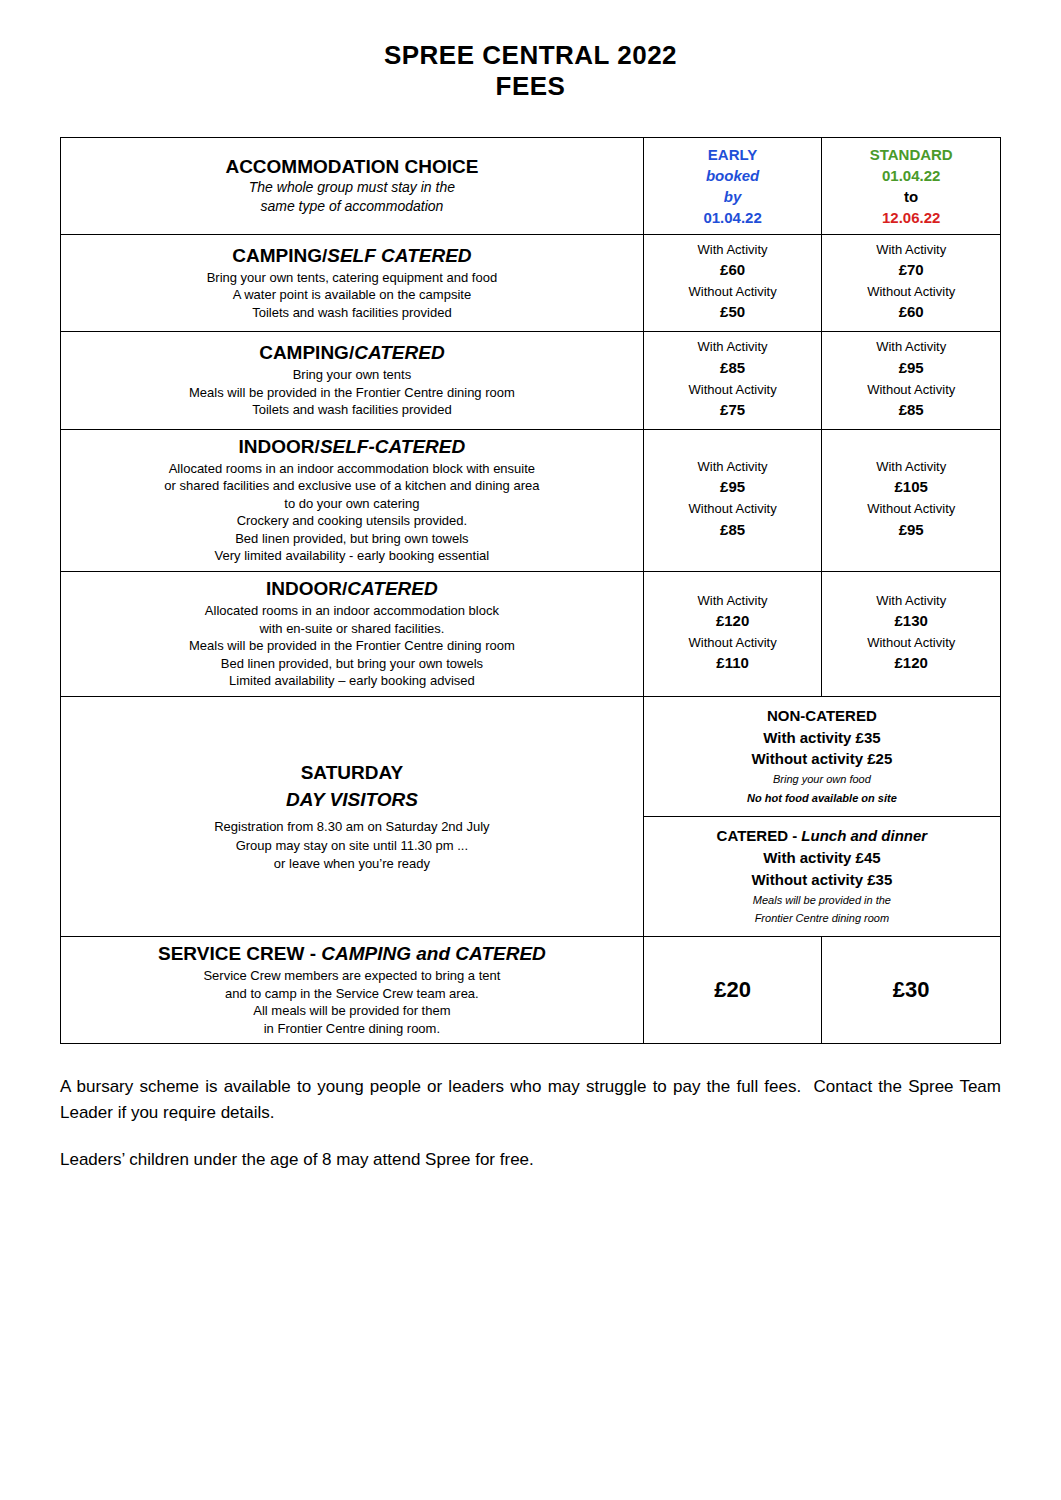SPREE CENTRAL 2022FEES
| ACCOMMODATION CHOICE The whole group must stay in the same type of accommodation | EARLY booked by 01.04.22 | STANDARD 01.04.22 to 12.06.22 |
| CAMPING/ SELF CATERED Bring your own tents, catering equipment and food A water point is available on the campsite Toilets and wash facilities provided | With Activity £60 Without Activity £50 | With Activity £70 Without Activity £60 |
| CAMPING/ CATERED Bring your own tents Meals will be provided in the Frontier Centre dining room Toilets and wash facilities provided | With Activity £85 Without Activity £75 | With Activity £95 Without Activity £85 |
| INDOOR/ SELF-CATERED Allocated rooms in an indoor accommodation block with ensuite or shared facilities and exclusive use of a kitchen and dining area to do your own catering Crockery and cooking utensils provided. Bed linen provided, but bring own towels Very limited availability - early booking essential | With Activity £95 Without Activity £85 | With Activity £105 Without Activity £95 |
| INDOOR/ CATERED Allocated rooms in an indoor accommodation block with en-suite or shared facilities. Meals will be provided in the Frontier Centre dining room Bed linen provided, but bring your own towels Limited availability – early booking advised | With Activity £120 Without Activity £110 | With Activity £130 Without Activity £120 |
| SATURDAY DAY VISITORS Registration from 8.30 am on Saturday 2nd July Group may stay on site until 11.30 pm ... or leave when you’re ready | NON-CATERED With activity £35 Without activity £25 Bring your own food No hot food available on site |
| CATERED - Lunch and dinner With activity £45 Without activity £35 Meals will be provided in the Frontier Centre dining room |
| SERVICE CREW - CAMPING and CATERED Service Crew members are expected to bring a tent and to camp in the Service Crew team area. All meals will be provided for them in Frontier Centre dining room. | £20 | £30 |
A bursary scheme is available to young people or leaders who may struggle to pay the full fees. Contact the Spree Team Leader if you require details.
Leaders’ children under the age of 8 may attend Spree for free.